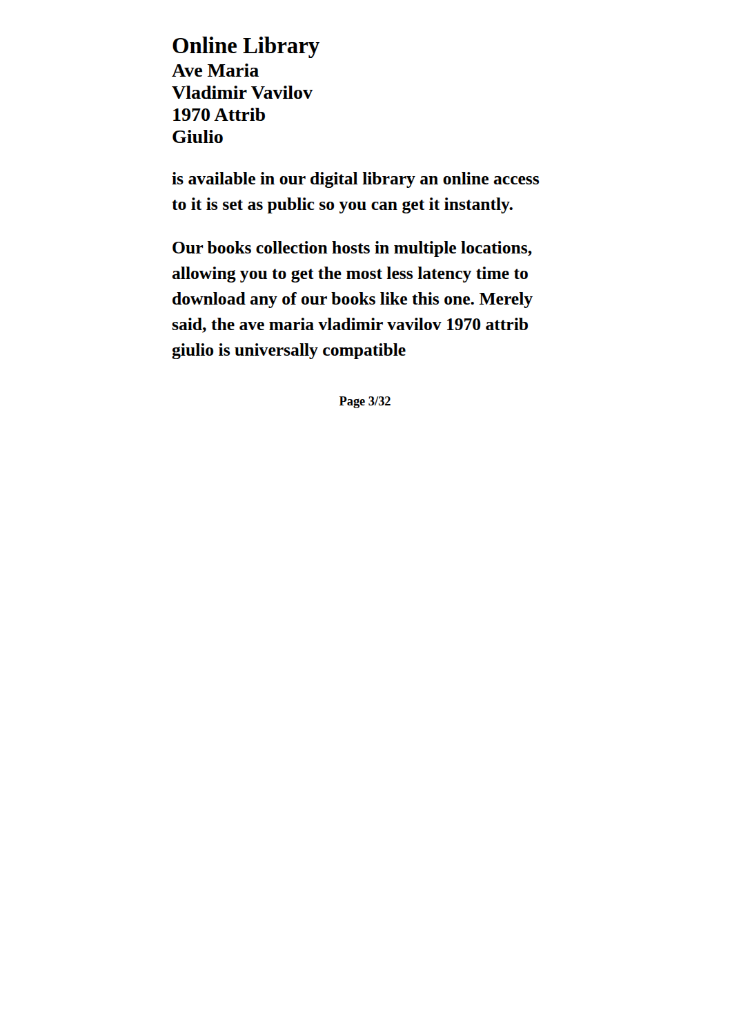Online Library Ave Maria Vladimir Vavilov 1970 Attrib Giulio
is available in our digital library an online access to it is set as public so you can get it instantly.
Our books collection hosts in multiple locations, allowing you to get the most less latency time to download any of our books like this one. Merely said, the ave maria vladimir vavilov 1970 attrib giulio is universally compatible
Page 3/32